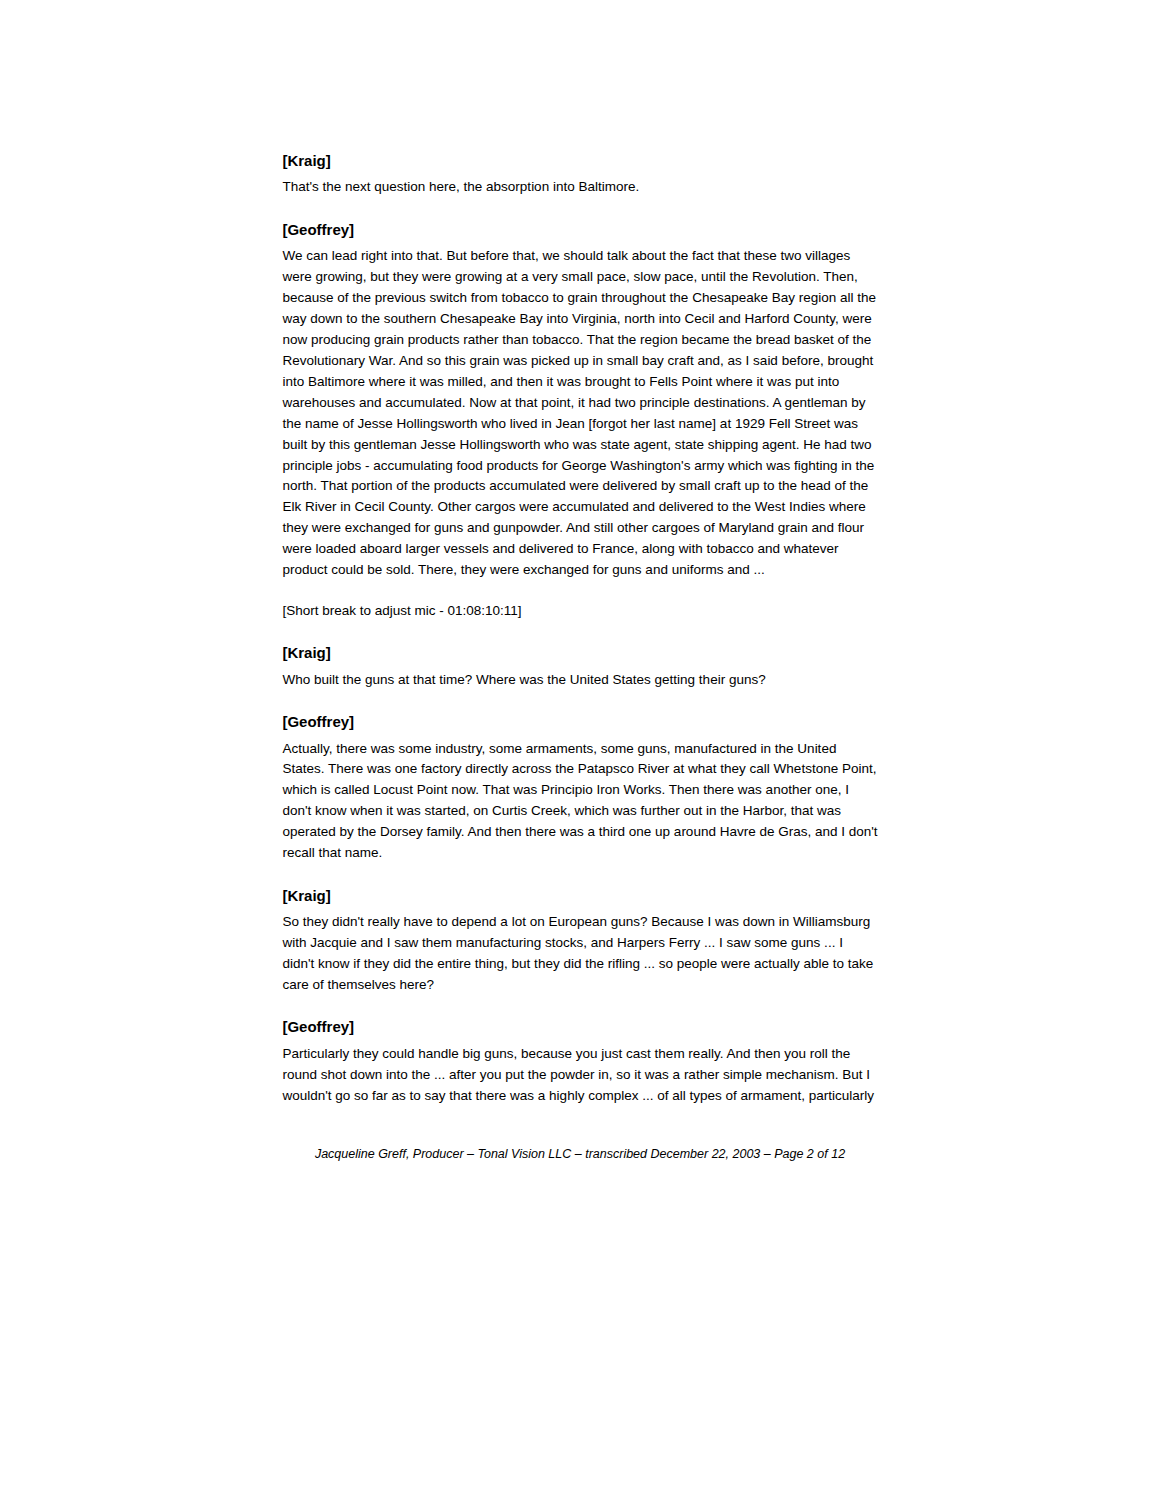[Kraig]
That's the next question here, the absorption into Baltimore.
[Geoffrey]
We can lead right into that. But before that, we should talk about the fact that these two villages were growing, but they were growing at a very small pace, slow pace, until the Revolution. Then, because of the previous switch from tobacco to grain throughout the Chesapeake Bay region all the way down to the southern Chesapeake Bay into Virginia, north into Cecil and Harford County, were now producing grain products rather than tobacco. That the region became the bread basket of the Revolutionary War. And so this grain was picked up in small bay craft and, as I said before, brought into Baltimore where it was milled, and then it was brought to Fells Point where it was put into warehouses and accumulated. Now at that point, it had two principle destinations. A gentleman by the name of Jesse Hollingsworth who lived in Jean [forgot her last name] at 1929 Fell Street was built by this gentleman Jesse Hollingsworth who was state agent, state shipping agent. He had two principle jobs - accumulating food products for George Washington's army which was fighting in the north. That portion of the products accumulated were delivered by small craft up to the head of the Elk River in Cecil County. Other cargos were accumulated and delivered to the West Indies where they were exchanged for guns and gunpowder. And still other cargoes of Maryland grain and flour were loaded aboard larger vessels and delivered to France, along with tobacco and whatever product could be sold. There, they were exchanged for guns and uniforms and ...
[Short break to adjust mic - 01:08:10:11]
[Kraig]
Who built the guns at that time? Where was the United States getting their guns?
[Geoffrey]
Actually, there was some industry, some armaments, some guns, manufactured in the United States. There was one factory directly across the Patapsco River at what they call Whetstone Point, which is called Locust Point now. That was Principio Iron Works. Then there was another one, I don't know when it was started, on Curtis Creek, which was further out in the Harbor, that was operated by the Dorsey family. And then there was a third one up around Havre de Gras, and I don't recall that name.
[Kraig]
So they didn't really have to depend a lot on European guns? Because I was down in Williamsburg with Jacquie and I saw them manufacturing stocks, and Harpers Ferry ... I saw some guns ... I didn't know if they did the entire thing, but they did the rifling ... so people were actually able to take care of themselves here?
[Geoffrey]
Particularly they could handle big guns, because you just cast them really. And then you roll the round shot down into the ... after you put the powder in, so it was a rather simple mechanism. But I wouldn't go so far as to say that there was a highly complex ... of all types of armament, particularly
Jacqueline Greff, Producer – Tonal Vision LLC – transcribed December 22, 2003 – Page 2 of 12